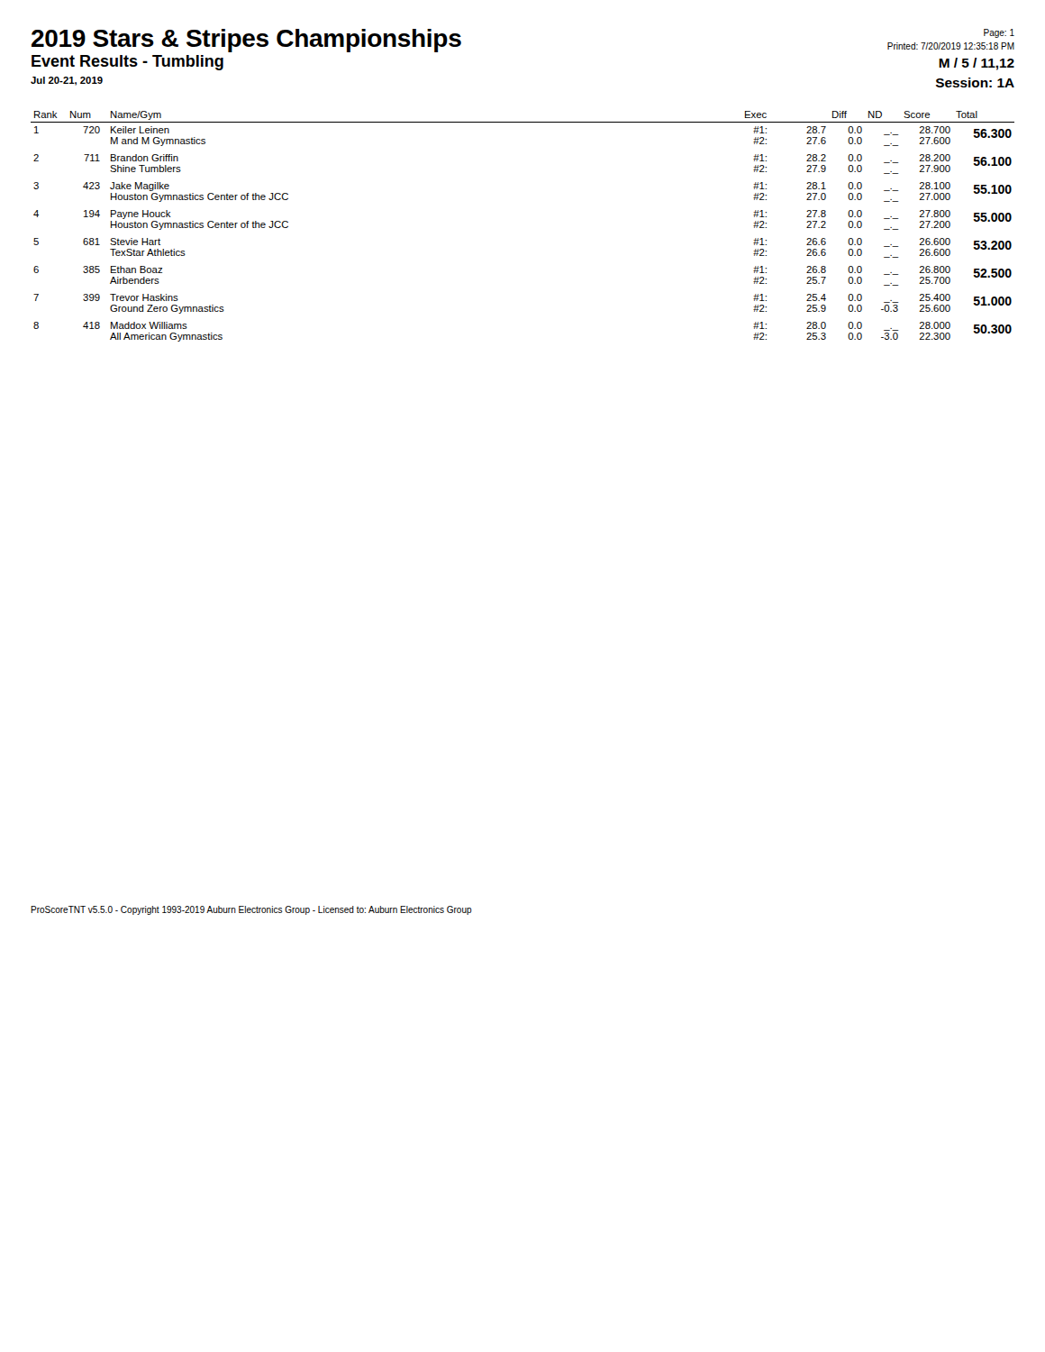2019 Stars & Stripes Championships
Event Results - Tumbling
Jul 20-21, 2019
Page: 1
Printed: 7/20/2019 12:35:18 PM
M / 5 / 11,12
Session: 1A
| Rank | Num | Name/Gym | Exec | Diff | ND | Score | Total |
| --- | --- | --- | --- | --- | --- | --- | --- |
| 1 | 720 | Keiler Leinen | #1: | 28.7 | 0.0 | _._ | 28.700 | 56.300 |
| | | M and M Gymnastics | #2: | 27.6 | 0.0 | _._ | 27.600 |
| 2 | 711 | Brandon Griffin | #1: | 28.2 | 0.0 | _._ | 28.200 | 56.100 |
| | | Shine Tumblers | #2: | 27.9 | 0.0 | _._ | 27.900 |
| 3 | 423 | Jake Magilke | #1: | 28.1 | 0.0 | _._ | 28.100 | 55.100 |
| | | Houston Gymnastics Center of the JCC | #2: | 27.0 | 0.0 | _._ | 27.000 |
| 4 | 194 | Payne Houck | #1: | 27.8 | 0.0 | _._ | 27.800 | 55.000 |
| | | Houston Gymnastics Center of the JCC | #2: | 27.2 | 0.0 | _._ | 27.200 |
| 5 | 681 | Stevie Hart | #1: | 26.6 | 0.0 | _._ | 26.600 | 53.200 |
| | | TexStar Athletics | #2: | 26.6 | 0.0 | _._ | 26.600 |
| 6 | 385 | Ethan Boaz | #1: | 26.8 | 0.0 | _._ | 26.800 | 52.500 |
| | | Airbenders | #2: | 25.7 | 0.0 | _._ | 25.700 |
| 7 | 399 | Trevor Haskins | #1: | 25.4 | 0.0 | _._ | 25.400 | 51.000 |
| | | Ground Zero Gymnastics | #2: | 25.9 | 0.0 | -0.3 | 25.600 |
| 8 | 418 | Maddox Williams | #1: | 28.0 | 0.0 | _._ | 28.000 | 50.300 |
| | | All American Gymnastics | #2: | 25.3 | 0.0 | -3.0 | 22.300 |
ProScoreTNT v5.5.0 - Copyright 1993-2019 Auburn Electronics Group - Licensed to: Auburn Electronics Group